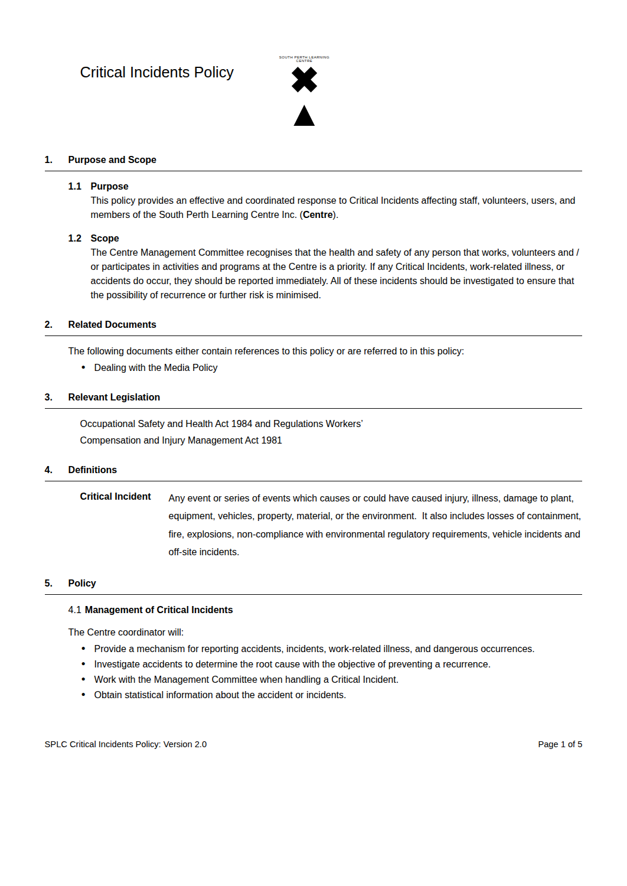Critical Incidents Policy
SOUTH PERTH LEARNING CENTRE
✖
▲
1.
Purpose and Scope
1.1
Purpose
This policy provides an effective and coordinated response to Critical Incidents affecting staff, volunteers, users, and members of the South Perth Learning Centre Inc. (Centre).
1.2
Scope
The Centre Management Committee recognises that the health and safety of any person that works, volunteers and / or participates in activities and programs at the Centre is a priority. If any Critical Incidents, work-related illness, or accidents do occur, they should be reported immediately. All of these incidents should be investigated to ensure that the possibility of recurrence or further risk is minimised.
2.
Related Documents
The following documents either contain references to this policy or are referred to in this policy:
Dealing with the Media Policy
3.
Relevant Legislation
Occupational Safety and Health Act 1984 and Regulations Workers’
Compensation and Injury Management Act 1981
4.
Definitions
Critical Incident
Any event or series of events which causes or could have caused injury, illness, damage to plant, equipment, vehicles, property, material, or the environment. It also includes losses of containment, fire, explosions, non-compliance with environmental regulatory requirements, vehicle incidents and off-site incidents.
5.
Policy
4.1 Management of Critical Incidents
The Centre coordinator will:
Provide a mechanism for reporting accidents, incidents, work-related illness, and dangerous occurrences.
Investigate accidents to determine the root cause with the objective of preventing a recurrence.
Work with the Management Committee when handling a Critical Incident.
Obtain statistical information about the accident or incidents.
SPLC Critical Incidents Policy: Version 2.0 Page 1 of 5